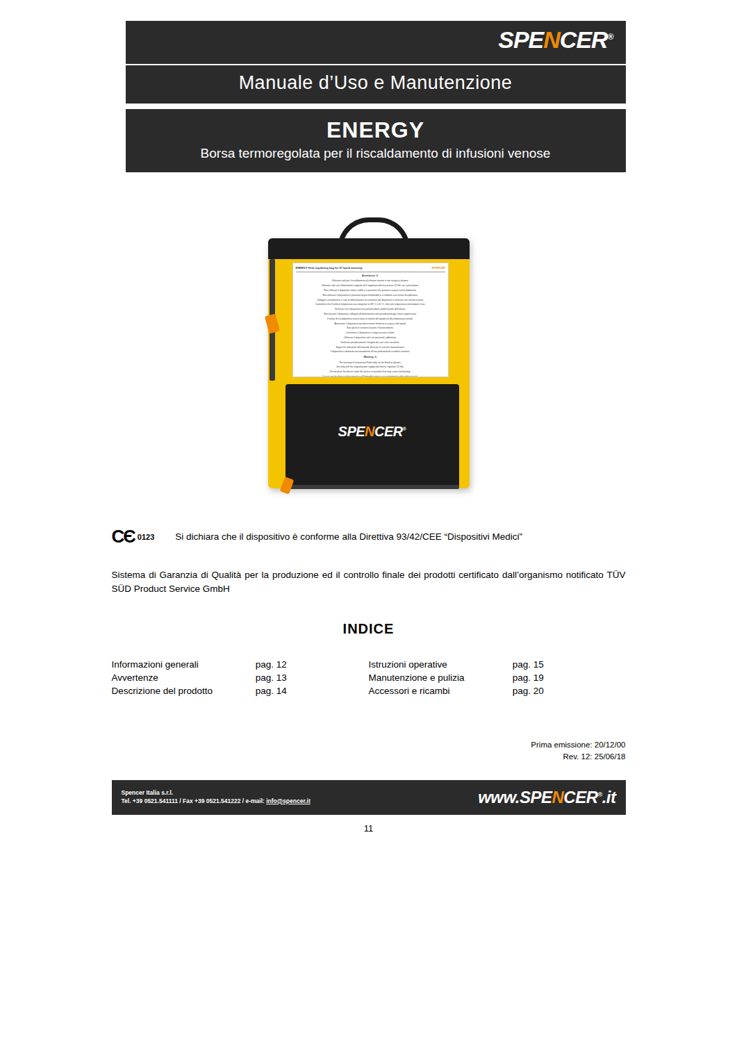SPENCER®
Manuale d’Uso e Manutenzione
ENERGY
Borsa termoregolata per il riscaldamento di infusioni venose
ENERGY Heat regulating bag for IV liquid warming SPENCER
Avvertenze ⚠
Utilizzare solo per il riscaldamento di infusioni venose e non sangue o plasma.
Utilizzare solo con l'alimentatore originale ed il regolatore elettrico previsti 12 Vdc con connessione.
Non collocare il dispositivo sotto il sedile o in posizioni che possano causare surriscaldamento.
Non utilizzare il dispositivo in presenza di gas infiammabili o in ambienti con rischio di esplosione.
Collegare correttamente il cavo di alimentazione al connettore del dispositivo e verificare che sia ben inserito.
Controllare che il livello di temperatura sia compreso tra 38 °C e 41 °C; oltre tale temperatura interrompere l'uso.
Verificare che il dispositivo non presenti danni evidenti prima dell'utilizzo.
Non lasciare il dispositivo collegato all'alimentazione per periodi prolungati senza supervisione.
Il tempo di riscaldamento varia in base al volume del liquido ed alla temperatura iniziale.
Attenzione: il dispositivo non deve essere immerso in acqua o altri liquidi.
Non aprire le cerniere durante il funzionamento.
Conservare il dispositivo in luogo asciutto e pulito.
Utilizzare il dispositivo solo con personale addestrato.
Verificare periodicamente l'integrità dei cavi e dei connettori.
Seguire le indicazioni del manuale d'uso per la corretta manutenzione.
Il dispositivo è destinato esclusivamente all'uso professionale in ambito sanitario.
Warning ⚠
For warming of intravenous fluids only, not for blood or plasma.
Use only with the original power supply and electric regulator 12 Vdc.
Do not place the device under the seat or in positions that may cause overheating.
Do not use the device in the presence of flammable gases or in environments with explosion risk.
Connect the power cable correctly to the device connector and check that it is properly inserted.
Check that the temperature level is between 38 °C and 41 °C; above this temperature stop use.
Check that the device shows no evident damage before use.
Do not leave the device connected to the power supply for long periods without supervision.
The warming time varies according to the volume of the liquid and the initial temperature.
Caution: the device must not be immersed in water or other liquids.
Do not open the zippers during operation.
Store the device in a dry and clean place.
Use the device only with trained personnel.
Periodically check the integrity of cables and connectors.
Follow the instructions in the user manual for correct maintenance.
The device is intended exclusively for professional use in the healthcare sector.
www.spencer.it
SPENCER®
CЄ 0123 Si dichiara che il dispositivo è conforme alla Direttiva 93/42/CEE “Dispositivi Medici”
Sistema di Garanzia di Qualità per la produzione ed il controllo finale dei prodotti certificato dall’organismo notificato TÜV SÜD Product Service GmbH
INDICE
| Informazioni generali | pag. 12 | Istruzioni operative | pag. 15 |
| Avvertenze | pag. 13 | Manutenzione e pulizia | pag. 19 |
| Descrizione del prodotto | pag. 14 | Accessori e ricambi | pag. 20 |
Prima emissione: 20/12/00
Rev. 12: 25/06/18
Spencer Italia s.r.l.
Tel. +39 0521.541111 / Fax +39 0521.541222 / e-mail: info@spencer.it
www. SPENCER®.it
11